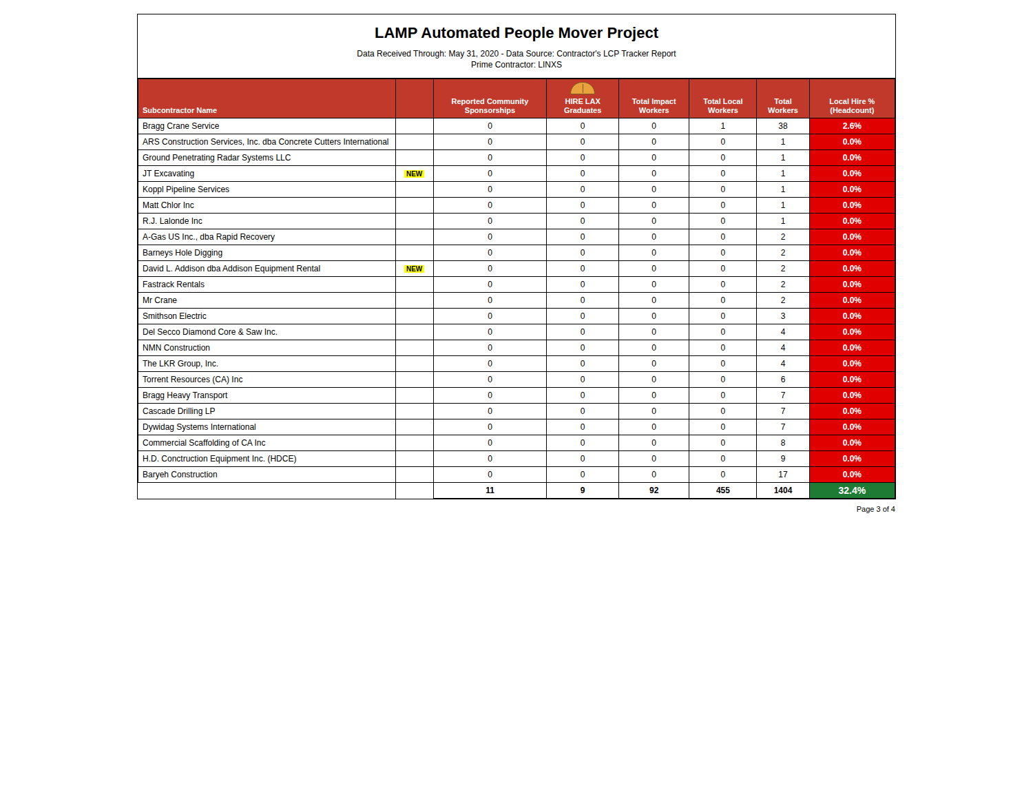LAMP Automated People Mover Project
Data Received Through: May 31, 2020 - Data Source: Contractor's LCP Tracker Report
Prime Contractor: LINXS
| Subcontractor Name | | Reported Community Sponsorships | HIRE LAX Graduates | Total Impact Workers | Total Local Workers | Total Workers | Local Hire % (Headcount) |
| --- | --- | --- | --- | --- | --- | --- | --- |
| Bragg Crane Service | | 0 | 0 | 0 | 1 | 38 | 2.6% |
| ARS Construction Services, Inc. dba Concrete Cutters International | | 0 | 0 | 0 | 0 | 1 | 0.0% |
| Ground Penetrating Radar Systems LLC | | 0 | 0 | 0 | 0 | 1 | 0.0% |
| JT Excavating | NEW | 0 | 0 | 0 | 0 | 1 | 0.0% |
| Koppl Pipeline Services | | 0 | 0 | 0 | 0 | 1 | 0.0% |
| Matt Chlor Inc | | 0 | 0 | 0 | 0 | 1 | 0.0% |
| R.J. Lalonde Inc | | 0 | 0 | 0 | 0 | 1 | 0.0% |
| A-Gas US Inc., dba Rapid Recovery | | 0 | 0 | 0 | 0 | 2 | 0.0% |
| Barneys Hole Digging | | 0 | 0 | 0 | 0 | 2 | 0.0% |
| David L. Addison dba Addison Equipment Rental | NEW | 0 | 0 | 0 | 0 | 2 | 0.0% |
| Fastrack Rentals | | 0 | 0 | 0 | 0 | 2 | 0.0% |
| Mr Crane | | 0 | 0 | 0 | 0 | 2 | 0.0% |
| Smithson Electric | | 0 | 0 | 0 | 0 | 3 | 0.0% |
| Del Secco Diamond Core & Saw Inc. | | 0 | 0 | 0 | 0 | 4 | 0.0% |
| NMN Construction | | 0 | 0 | 0 | 0 | 4 | 0.0% |
| The LKR Group, Inc. | | 0 | 0 | 0 | 0 | 4 | 0.0% |
| Torrent Resources (CA) Inc | | 0 | 0 | 0 | 0 | 6 | 0.0% |
| Bragg Heavy Transport | | 0 | 0 | 0 | 0 | 7 | 0.0% |
| Cascade Drilling LP | | 0 | 0 | 0 | 0 | 7 | 0.0% |
| Dywidag Systems International | | 0 | 0 | 0 | 0 | 7 | 0.0% |
| Commercial Scaffolding of CA Inc | | 0 | 0 | 0 | 0 | 8 | 0.0% |
| H.D. Conctruction Equipment Inc. (HDCE) | | 0 | 0 | 0 | 0 | 9 | 0.0% |
| Baryeh Construction | | 0 | 0 | 0 | 0 | 17 | 0.0% |
| | | 11 | 9 | 92 | 455 | 1404 | 32.4% |
Page 3 of 4